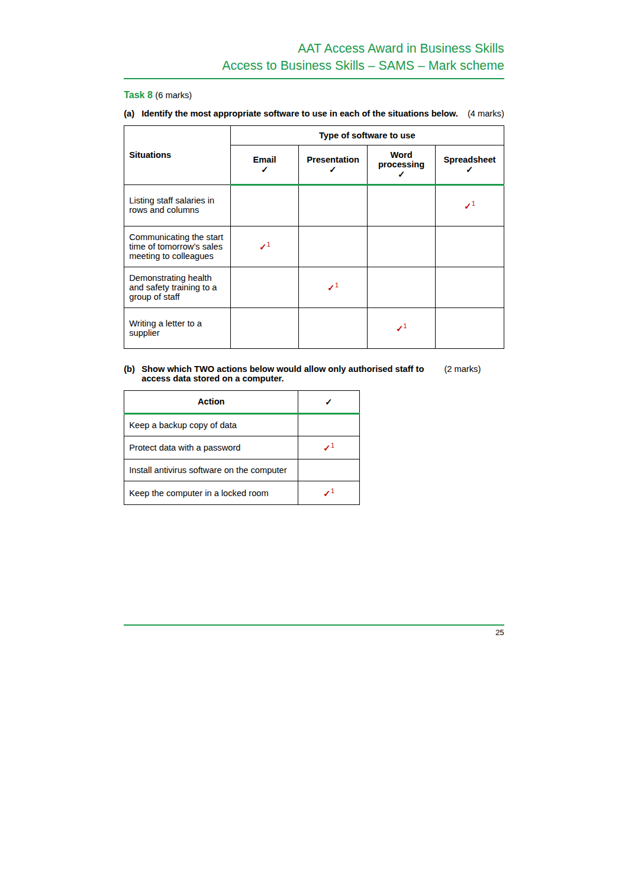AAT Access Award in Business Skills Access to Business Skills – SAMS – Mark scheme
Task 8 (6 marks)
(a)
Identify the most appropriate software to use in each of the situations below.
(4 marks)
| Situations | Type of software to use |
| --- | --- |
| Email ✓ | Presentation ✓ | Word processing ✓ | Spreadsheet ✓ |
| Listing staff salaries in rows and columns | | | | ✓ 1 |
| Communicating the start time of tomorrow’s sales meeting to colleagues | ✓ 1 | | | |
| Demonstrating health and safety training to a group of staff | | ✓ 1 | | |
| Writing a letter to a supplier | | | ✓ 1 | |
(b)
Show which TWO actions below would allow only authorised staff to access data stored on a computer.
(2 marks)
| Action | ✓ |
| --- | --- |
| Keep a backup copy of data | |
| Protect data with a password | ✓ 1 |
| Install antivirus software on the computer | |
| Keep the computer in a locked room | ✓ 1 |
25